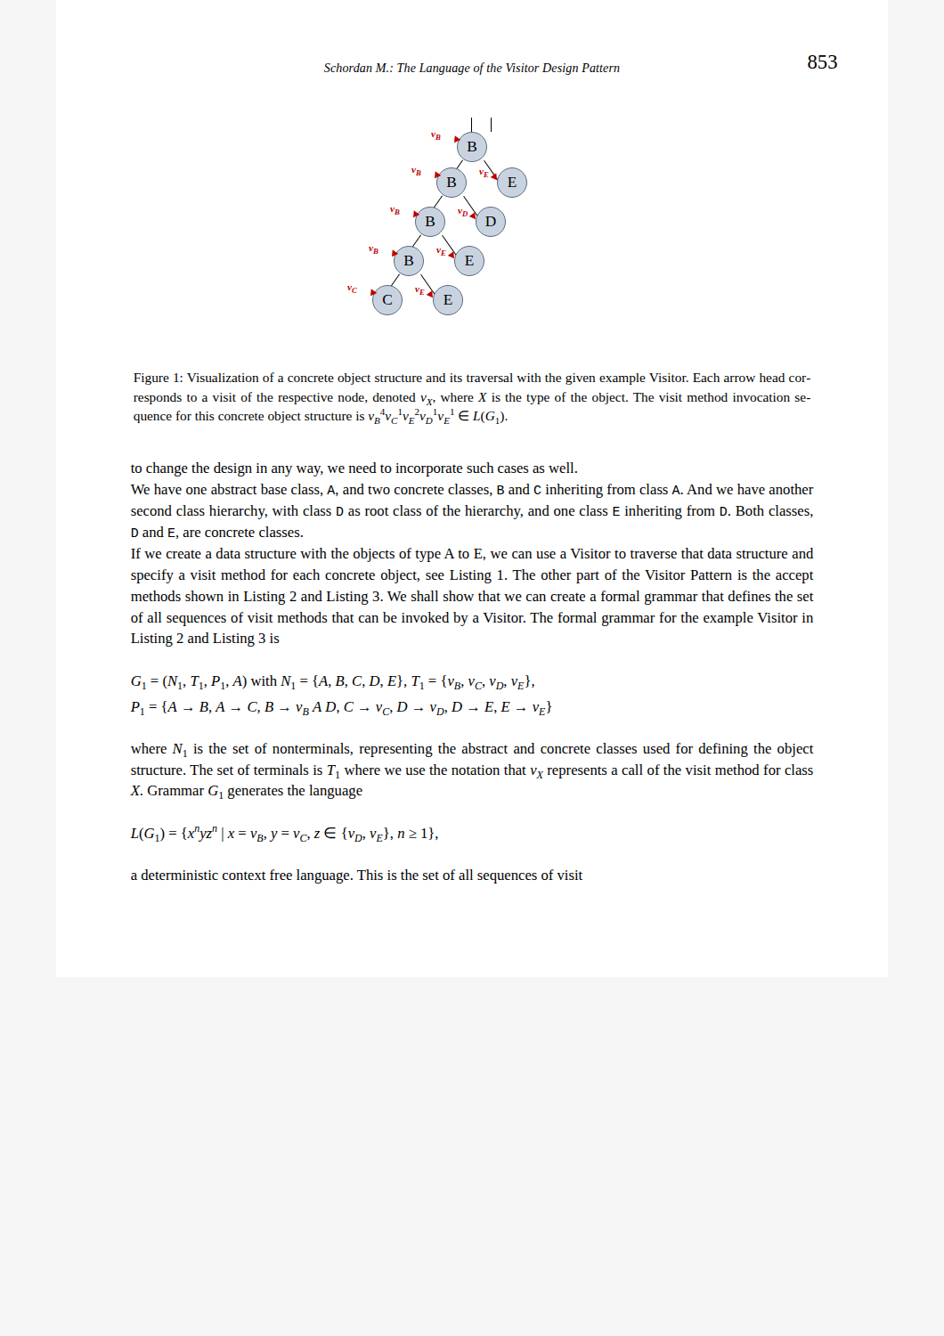Schordan M.: The Language of the Visitor Design Pattern 853
B
B
E
B
D
B
E
C
E
vB
vB
vE
vB
vD
vB
vE
vC
vE
Figure 1: Visualization of a concrete object structure and its traversal with the given example Visitor. Each arrow head corresponds to a visit of the respective node, denoted vX, where X is the type of the object. The visit method invocation sequence for this concrete object structure is vB4vC1vE2vD1vE1 ∈ L(G1).
to change the design in any way, we need to incorporate such cases as well.
We have one abstract base class, A, and two concrete classes, B and C inheriting from class A. And we have another second class hierarchy, with class D as root class of the hierarchy, and one class E inheriting from D. Both classes, D and E, are concrete classes.
If we create a data structure with the objects of type A to E, we can use a Visitor to traverse that data structure and specify a visit method for each concrete object, see Listing 1. The other part of the Visitor Pattern is the accept methods shown in Listing 2 and Listing 3. We shall show that we can create a formal grammar that defines the set of all sequences of visit methods that can be invoked by a Visitor. The formal grammar for the example Visitor in Listing 2 and Listing 3 is
G1 = (N1, T1, P1, A) with N1 = {A, B, C, D, E}, T1 = {vB, vC, vD, vE},
P1 = {A → B, A → C, B → vB A D, C → vC, D → vD, D → E, E → vE}
where N1 is the set of nonterminals, representing the abstract and concrete classes used for defining the object structure. The set of terminals is T1 where we use the notation that vX represents a call of the visit method for class X. Grammar G1 generates the language
L(G1) = {xnyzn | x = vB, y = vC, z ∈ {vD, vE}, n ≥ 1},
a deterministic context free language. This is the set of all sequences of visit